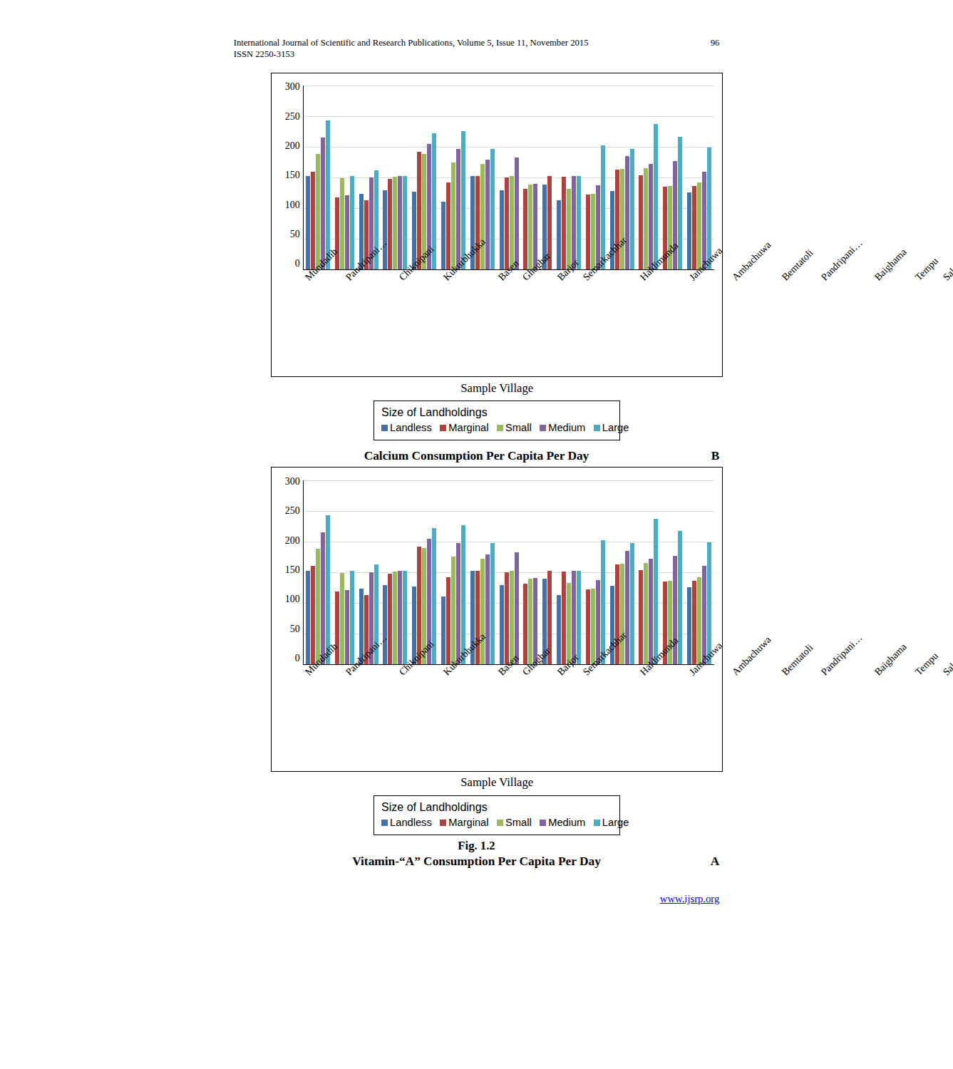International Journal of Scientific and Research Publications, Volume 5, Issue 11, November 2015 96
ISSN 2250-3153
Protein Consumption (55 gram)
300 250 200 150 100 50 0
Mundadih Pandripani… Chiknipani Kukurbhukka Basen Ghoghar Barjor Semarkachhar Haldimunda Jamchuwa Ambachuwa Bemtatoli Pandripani… Baighama Tempu Sakardih
Sample Village
Size of Landholdings
Landless Marginal Small Medium Large
Calcium Consumption Per Capita Per Day B
CalciumConsumption(400 Mg.)
300 250 200 150 100 50 0
Mundadih Pandripani… Chiknipani Kukurbhukka Basen Ghoghar Barjor Semarkachhar Haldimunda Jamchuwa Ambachuwa Bemtatoli Pandripani… Baighama Tempu Sakardih
Sample Village
Size of Landholdings
Landless Marginal Small Medium Large
Fig. 1.2
Vitamin-“A” Consumption Per Capita Per Day A
www.ijsrp.org